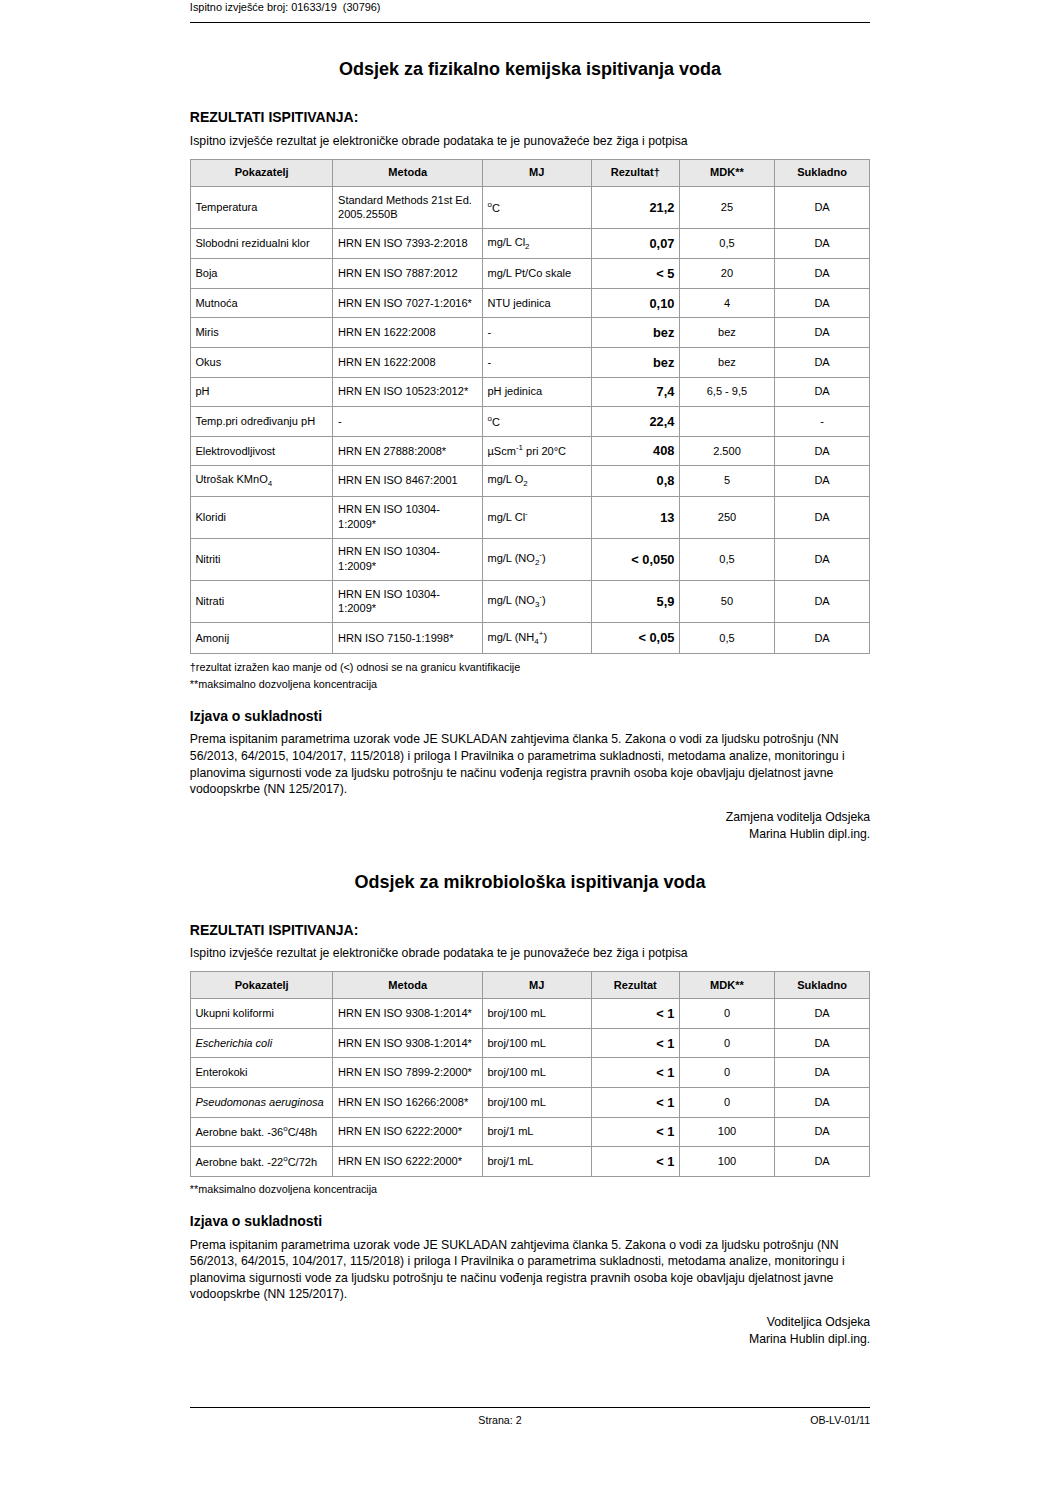Ispitno izvješće broj: 01633/19 (30796)
Odsjek za fizikalno kemijska ispitivanja voda
REZULTATI ISPITIVANJA:
Ispitno izvješće rezultat je elektroničke obrade podataka te je punovažeće bez žiga i potpisa
| Pokazatelj | Metoda | MJ | Rezultat† | MDK** | Sukladno |
| --- | --- | --- | --- | --- | --- |
| Temperatura | Standard Methods 21st Ed. 2005.2550B | o C | 21,2 | 25 | DA |
| Slobodni rezidualni klor | HRN EN ISO 7393-2:2018 | mg/L Cl 2 | 0,07 | 0,5 | DA |
| Boja | HRN EN ISO 7887:2012 | mg/L Pt/Co skale | < 5 | 20 | DA |
| Mutnoća | HRN EN ISO 7027-1:2016* | NTU jedinica | 0,10 | 4 | DA |
| Miris | HRN EN 1622:2008 | - | bez | bez | DA |
| Okus | HRN EN 1622:2008 | - | bez | bez | DA |
| pH | HRN EN ISO 10523:2012* | pH jedinica | 7,4 | 6,5 - 9,5 | DA |
| Temp.pri određivanju pH | - | o C | 22,4 | | - |
| Elektrovodljivost | HRN EN 27888:2008* | µScm -1 pri 20°C | 408 | 2.500 | DA |
| Utrošak KMnO 4 | HRN EN ISO 8467:2001 | mg/L O 2 | 0,8 | 5 | DA |
| Kloridi | HRN EN ISO 10304-1:2009* | mg/L Cl - | 13 | 250 | DA |
| Nitriti | HRN EN ISO 10304-1:2009* | mg/L (NO 2 - ) | < 0,050 | 0,5 | DA |
| Nitrati | HRN EN ISO 10304-1:2009* | mg/L (NO 3 - ) | 5,9 | 50 | DA |
| Amonij | HRN ISO 7150-1:1998* | mg/L (NH 4 + ) | < 0,05 | 0,5 | DA |
†rezultat izražen kao manje od (<) odnosi se na granicu kvantifikacije
**maksimalno dozvoljena koncentracija
Izjava o sukladnosti
Prema ispitanim parametrima uzorak vode JE SUKLADAN zahtjevima članka 5. Zakona o vodi za ljudsku potrošnju (NN 56/2013, 64/2015, 104/2017, 115/2018) i priloga I Pravilnika o parametrima sukladnosti, metodama analize, monitoringu i planovima sigurnosti vode za ljudsku potrošnju te načinu vođenja registra pravnih osoba koje obavljaju djelatnost javne vodoopskrbe (NN 125/2017).
Zamjena voditelja Odsjeka
Marina Hublin dipl.ing.
Odsjek za mikrobiološka ispitivanja voda
REZULTATI ISPITIVANJA:
Ispitno izvješće rezultat je elektroničke obrade podataka te je punovažeće bez žiga i potpisa
| Pokazatelj | Metoda | MJ | Rezultat | MDK** | Sukladno |
| --- | --- | --- | --- | --- | --- |
| Ukupni koliformi | HRN EN ISO 9308-1:2014* | broj/100 mL | < 1 | 0 | DA |
| Escherichia coli | HRN EN ISO 9308-1:2014* | broj/100 mL | < 1 | 0 | DA |
| Enterokoki | HRN EN ISO 7899-2:2000* | broj/100 mL | < 1 | 0 | DA |
| Pseudomonas aeruginosa | HRN EN ISO 16266:2008* | broj/100 mL | < 1 | 0 | DA |
| Aerobne bakt. -36 o C/48h | HRN EN ISO 6222:2000* | broj/1 mL | < 1 | 100 | DA |
| Aerobne bakt. -22 o C/72h | HRN EN ISO 6222:2000* | broj/1 mL | < 1 | 100 | DA |
**maksimalno dozvoljena koncentracija
Izjava o sukladnosti
Prema ispitanim parametrima uzorak vode JE SUKLADAN zahtjevima članka 5. Zakona o vodi za ljudsku potrošnju (NN 56/2013, 64/2015, 104/2017, 115/2018) i priloga I Pravilnika o parametrima sukladnosti, metodama analize, monitoringu i planovima sigurnosti vode za ljudsku potrošnju te načinu vođenja registra pravnih osoba koje obavljaju djelatnost javne vodoopskrbe (NN 125/2017).
Voditeljica Odsjeka
Marina Hublin dipl.ing.
Strana: 2
OB-LV-01/11